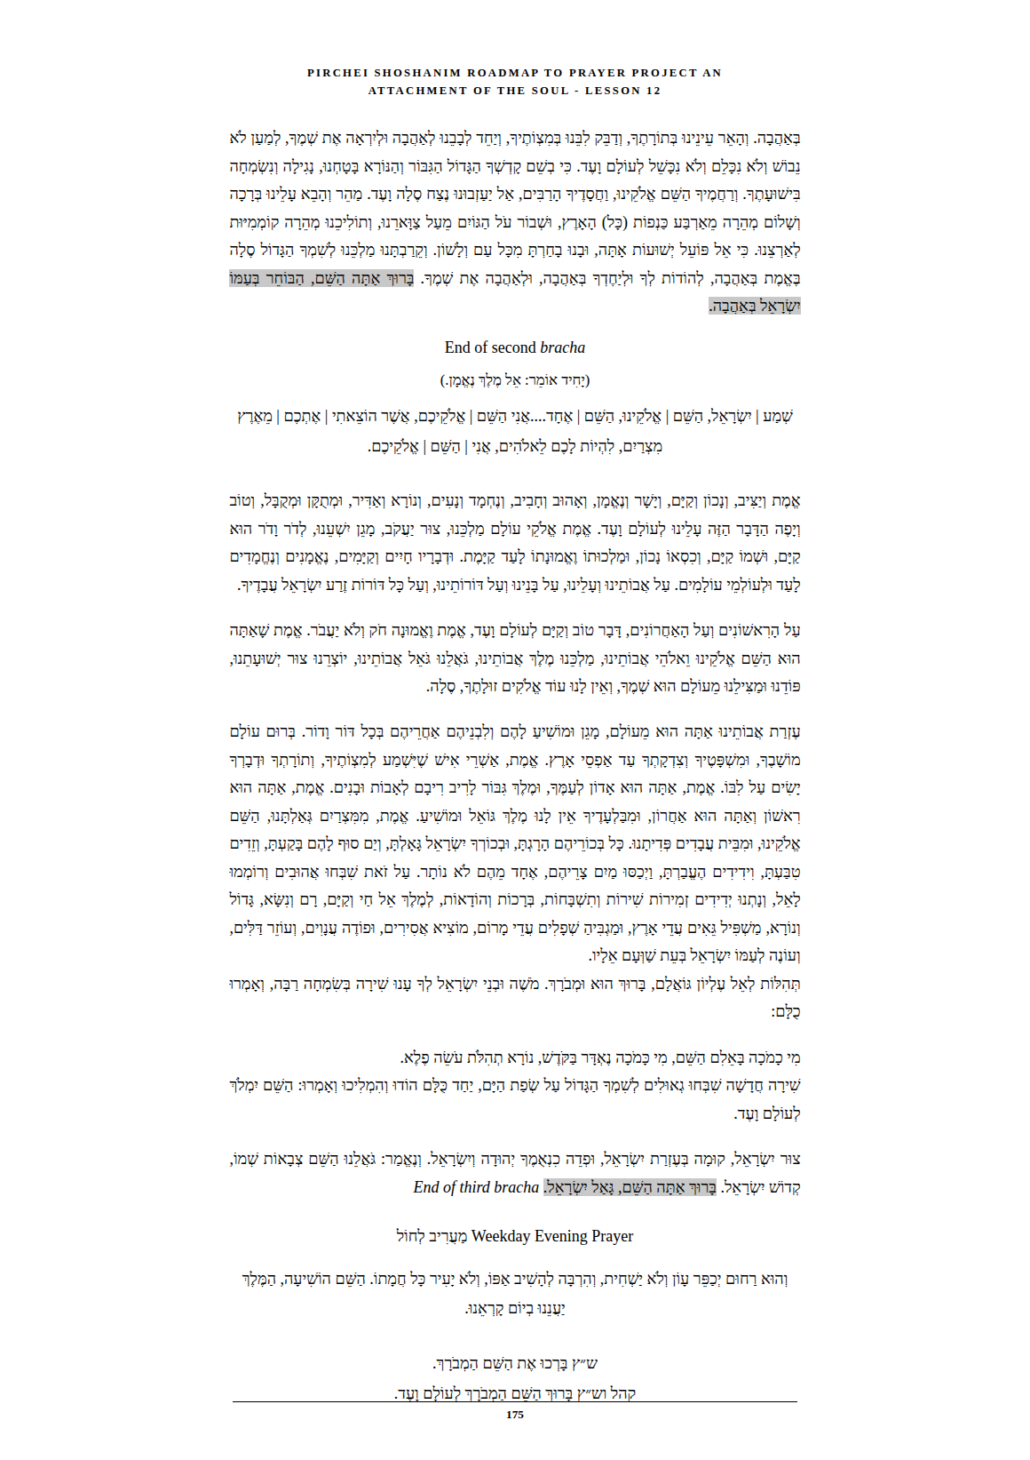PIRCHEI SHOSHANIM ROADMAP TO PRAYER PROJECT AN
ATTACHMENT OF THE SOUL - LESSON 12
בְּאַהֲבָה. וְהָאֵר עֵינֵינוּ בְּתוֹרָתֶךָ, וְדַבֵּק לִבֵּנוּ בְּמִצְוֹתֶיךָ, וְיַחֵד לְבָבֵנוּ לְאַהֲבָה וּלְיִרְאָה אֶת שְׁמֶךָ, לְמַעַן לֹא נֵבוֹשׁ וְלֹא נִכָּלֵם וְלֹא נִכָּשֵׁל לְעוֹלָם וָעֶד. כִּי בְשֵׁם קָדְשְׁךָ הַגָּדוֹל הַגִּבּוֹר וְהַנּוֹרָא בָּטָחְנוּ, נָגִילָה וְנִשְׂמְחָה בִּישׁוּעָתֶךָ. וְרַחֲמֶיךָ הַשֵּׁם אֱלֹקֵינוּ, וַחֲסָדֶיךָ הָרַבִּים, אַל יַעַזְבוּנוּ נֶצַח סֶלָה וָעֶד. מַהֵר וְהָבֵא עָלֵינוּ בְּרָכָה וְשָׁלוֹם מְהֵרָה מֵאַרְבַּע כַּנְפוֹת (כָּל) הָאָרֶץ, וּשְׁבוֹר עֹל הַגּוֹיִם מֵעַל צַוָּארֵנוּ, וְתוֹלִיכֵנוּ מְהֵרָה קוֹמְמִיּוּת לְאַרְצֵנוּ. כִּי אֵל פּוֹעֵל יְשׁוּעוֹת אָתָּה, וּבָנוּ בָחַרְתָּ מִכָּל עַם וְלָשׁוֹן. וְקֵרַבְתָּנוּ מַלְכֵּנוּ לְשִׁמְךָ הַגָּדוֹל סֶלָה בֶּאֱמֶת בְּאַהֲבָה, לְהוֹדוֹת לְךָ וּלְיַחֶדְךָ בְּאַהֲבָה, וּלְאַהֲבָה אֶת שְׁמֶךָ. בָּרוּךְ אַתָּה הַשֵּׁם, הַבּוֹחֵר בְּעַמּוֹ יִשְׂרָאֵל בְּאַהֲבָה.
End of second bracha
(יָחִיד אוֹמֵר: אֵל מֶלֶךְ נֶאֱמָן.)
שְׁמַע | יִשְׂרָאֵל, הַשֵּׁם | אֱלֹקֵינוּ, הַשֵּׁם | אֶחָד....אֲנִי הַשֵּׁם | אֱלֹקֵיכֶם, אֲשֶׁר הוֹצֵאתִי | אֶתְכֶם | מֵאֶרֶץ מִצְרַיִם, לִהְיוֹת לָכֶם לֵאלֹהִים, אֲנִי | הַשֵּׁם | אֱלֹקֵיכֶם.
אֱמֶת וְיַצִּיב, וְנָכוֹן וְקַיָּם, וְיָשָׁר וְנֶאֱמָן, וְאָהוּב וְחָבִיב, וְנֶחְמָד וְנָעִים, וְנוֹרָא וְאַדִּיר, וּמְתֻקָּן וּמְקֻבָּל, וְטוֹב וְיָפֶה הַדָּבָר הַזֶּה עָלֵינוּ לְעוֹלָם וָעֶד. אֱמֶת אֱלֹקֵי עוֹלָם מַלְכֵּנוּ, צוּר יַעֲקֹב, מָגֵן יִשְׁעֵנוּ, לְדֹר וָדֹר הוּא קַיָּם, וּשְׁמוֹ קַיָּם, וְכִסְאוֹ נָכוֹן, וּמַלְכוּתוֹ וֶאֱמוּנָתוֹ לָעַד קַיָּמֶת. וּדְבָרָיו חָיִים וְקַיָּמִים, נֶאֱמָנִים וְנֶחֱמָדִים לָעַד וּלְעוֹלְמֵי עוֹלָמִים. עַל אֲבוֹתֵינוּ וְעָלֵינוּ, עַל בָּנֵינוּ וְעַל דּוֹרוֹתֵינוּ, וְעַל כָּל דּוֹרוֹת זֶרַע יִשְׂרָאֵל עֲבָדֶיךָ.
עַל הָרִאשׁוֹנִים וְעַל הָאַחֲרוֹנִים, דָּבָר טוֹב וְקַיָּם לְעוֹלָם וָעֶד, אֱמֶת וֶאֱמוּנָה חֹק וְלֹא יַעֲבֹר. אֱמֶת שָׁאַתָּה הוּא הַשֵּׁם אֱלֹקֵינוּ וֵאלֹהֵי אֲבוֹתֵינוּ, מַלְכֵּנוּ מֶלֶךְ אֲבוֹתֵינוּ, גֹּאֲלֵנוּ גֹּאֵל אֲבוֹתֵינוּ, יוֹצְרֵנוּ צוּר יְשׁוּעָתֵנוּ, פּוֹדֵנוּ וּמַצִּילֵנוּ מֵעוֹלָם הוּא שְׁמֶךָ, וְאֵין לָנוּ עוֹד אֱלֹקִים זוּלָתֶךָ, סֶלָה.
עֶזְרַת אֲבוֹתֵינוּ אַתָּה הוּא מֵעוֹלָם, מָגֵן וּמוֹשִׁיעַ לָהֶם וְלִבְנֵיהֶם אַחֲרֵיהֶם בְּכָל דּוֹר וָדוֹר. בְּרוּם עוֹלָם מוֹשָׁבֶךָ, וּמִשְׁפָּטֶיךָ וְצִדְקָתְךָ עַד אַפְסֵי אָרֶץ. אֱמֶת, אַשְׁרֵי אִישׁ שֶׁיִּשְׁמַע לְמִצְוֹתֶיךָ, וְתוֹרָתְךָ וּדְבָרְךָ יָשִׂים עַל לִבּוֹ. אֱמֶת, אַתָּה הוּא אָדוֹן לְעַמֶּךָ, וּמֶלֶךְ גִּבּוֹר לָרִיב רִיבָם לְאָבוֹת וּבָנִים. אֱמֶת, אַתָּה הוּא רִאשׁוֹן וְאַתָּה הוּא אַחֲרוֹן, וּמִבַּלְעָדֶיךָ אֵין לָנוּ מֶלֶךְ גּוֹאֵל וּמוֹשִׁיעַ. אֱמֶת, מִמִּצְרַיִם גְּאַלְתָּנוּ, הַשֵּׁם אֱלֹקֵינוּ, וּמִבֵּית עֲבָדִים פְּדִיתָנוּ. כָּל בְּכוֹרֵיהֶם הָרָגְתָּ, וּבְכוֹרְךָ יִשְׂרָאֵל גָּאָלְתָּ, וְיַם סוּף לָהֶם בָּקַעְתָּ, וְזֵדִים טִבַּעְתָּ, וִידִידִים הֶעֱבַרְתָּ, וַיְכַסּוּ מַיִם צָרֵיהֶם, אֶחָד מֵהֶם לֹא נוֹתָר. עַל זֹאת שִׁבְּחוּ אֲהוּבִים וְרוֹמְמוּ לָאֵל, וְנָתְנוּ יְדִידִים זְמִירוֹת שִׁירוֹת וְתִשְׁבָּחוֹת, בְּרָכוֹת וְהוֹדָאוֹת, לְמֶלֶךְ אֵל חַי וְקַיָּם, רָם וְנִשָּׂא, גָּדוֹל וְנוֹרָא, מַשְׁפִּיל גֵּאִים עֲדֵי אָרֶץ, וּמַגְבִּיהַ שְׁפָלִים עֲדֵי מָרוֹם, מוֹצִיא אֲסִירִים, וּפוֹדֶה עֲנָוִים, וְעוֹזֵר דַּלִּים, וְעוֹנֶה לְעַמּוֹ יִשְׂרָאֵל בְּעֵת שַׁוְּעָם אֵלָיו.
תְּהִלּוֹת לְאֵל עֶלְיוֹן גּוֹאֲלָם, בָּרוּךְ הוּא וּמְבֹרָךְ. מֹשֶׁה וּבְנֵי יִשְׂרָאֵל לְךָ עָנוּ שִׁירָה בְּשִׂמְחָה רַבָּה, וְאָמְרוּ כֻלָּם:
מִי כָמֹכָה בָּאֵלִם הַשֵּׁם, מִי כָּמֹכָה נֶאְדָּר בַּקֹּדֶשׁ, נוֹרָא תְהִלֹּת עֹשֵׂה פֶלֶא.
שִׁירָה חֲדָשָׁה שִׁבְּחוּ גְאוּלִים לְשִׁמְךָ הַגָּדוֹל עַל שְׂפַת הַיָּם, יַחַד כֻּלָּם הוֹדוּ וְהִמְלִיכוּ וְאָמְרוּ: הַשֵּׁם יִמְלֹךְ לְעוֹלָם וָעֶד.
צוּר יִשְׂרָאֵל, קוּמָה בְּעֶזְרַת יִשְׂרָאֵל, וּפְדֵה כִנְאֻמֶךָ יְהוּדָה וְיִשְׂרָאֵל. וְנֶאֱמַר: גֹּאֲלֵנוּ הַשֵּׁם צְבָאוֹת שְׁמוֹ, קְדוֹשׁ יִשְׂרָאֵל. בָּרוּךְ אַתָּה הַשֵּׁם, גָּאַל יִשְׂרָאֵל. End of third bracha
Weekday Evening Prayer מַעֲרִיב לְחוֹל
וְהוּא רַחוּם יְכַפֵּר עָוֹן וְלֹא יַשְׁחִית, וְהִרְבָּה לְהָשִׁיב אַפּוֹ, וְלֹא יָעִיר כָּל חֲמָתוֹ. הַשֵּׁם הוֹשִׁיעָה, הַמֶּלֶךְ יַעֲנֵנוּ בְיוֹם קָרְאֵנוּ.
ש״ץ בָּרְכוּ אֶת הַשֵּׁם הַמְבֹרָךְ.
קהל וש״ץ בָּרוּךְ הַשֵּׁם הַמְבֹרָךְ לְעוֹלָם וָעֶד.
175